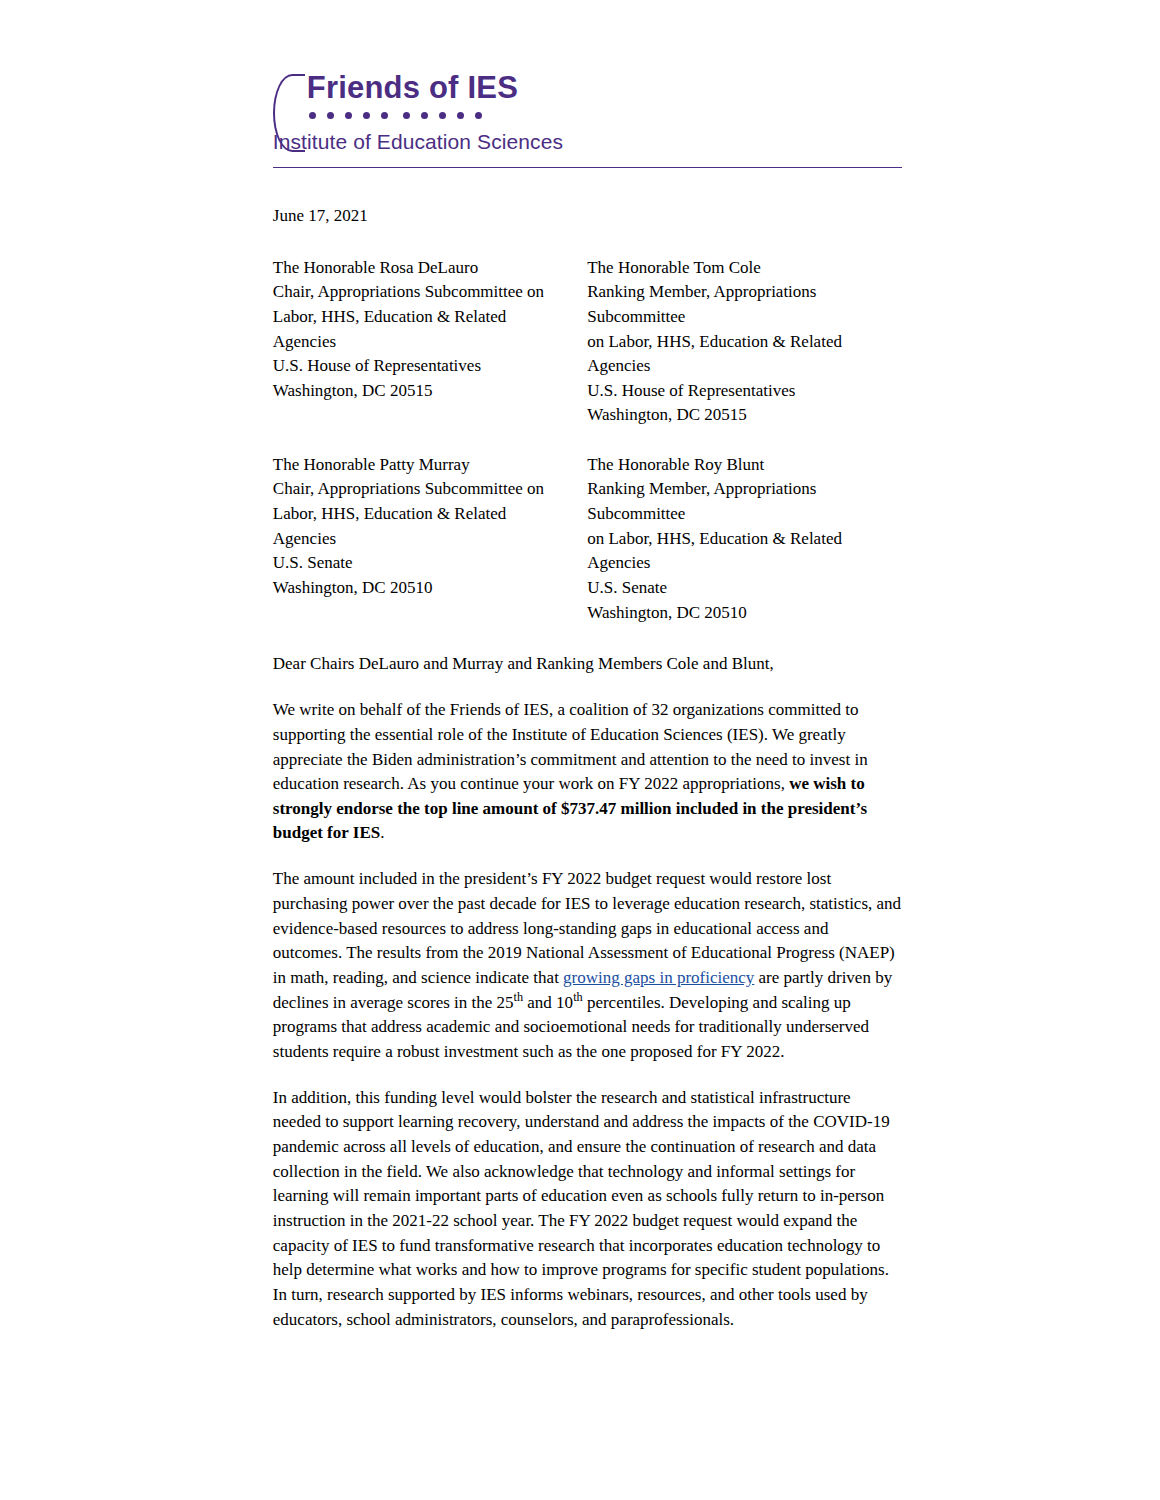Friends of IES
Institute of Education Sciences
June 17, 2021
| The Honorable Rosa DeLauro Chair, Appropriations Subcommittee on Labor, HHS, Education & Related Agencies U.S. House of Representatives Washington, DC 20515 | The Honorable Tom Cole Ranking Member, Appropriations Subcommittee on Labor, HHS, Education & Related Agencies U.S. House of Representatives Washington, DC 20515 |
| The Honorable Patty Murray Chair, Appropriations Subcommittee on Labor, HHS, Education & Related Agencies U.S. Senate Washington, DC 20510 | The Honorable Roy Blunt Ranking Member, Appropriations Subcommittee on Labor, HHS, Education & Related Agencies U.S. Senate Washington, DC 20510 |
Dear Chairs DeLauro and Murray and Ranking Members Cole and Blunt,
We write on behalf of the Friends of IES, a coalition of 32 organizations committed to supporting the essential role of the Institute of Education Sciences (IES). We greatly appreciate the Biden administration’s commitment and attention to the need to invest in education research. As you continue your work on FY 2022 appropriations, we wish to strongly endorse the top line amount of $737.47 million included in the president’s budget for IES.
The amount included in the president’s FY 2022 budget request would restore lost purchasing power over the past decade for IES to leverage education research, statistics, and evidence-based resources to address long-standing gaps in educational access and outcomes. The results from the 2019 National Assessment of Educational Progress (NAEP) in math, reading, and science indicate that growing gaps in proficiency are partly driven by declines in average scores in the 25th and 10th percentiles. Developing and scaling up programs that address academic and socioemotional needs for traditionally underserved students require a robust investment such as the one proposed for FY 2022.
In addition, this funding level would bolster the research and statistical infrastructure needed to support learning recovery, understand and address the impacts of the COVID-19 pandemic across all levels of education, and ensure the continuation of research and data collection in the field. We also acknowledge that technology and informal settings for learning will remain important parts of education even as schools fully return to in-person instruction in the 2021-22 school year. The FY 2022 budget request would expand the capacity of IES to fund transformative research that incorporates education technology to help determine what works and how to improve programs for specific student populations. In turn, research supported by IES informs webinars, resources, and other tools used by educators, school administrators, counselors, and paraprofessionals.